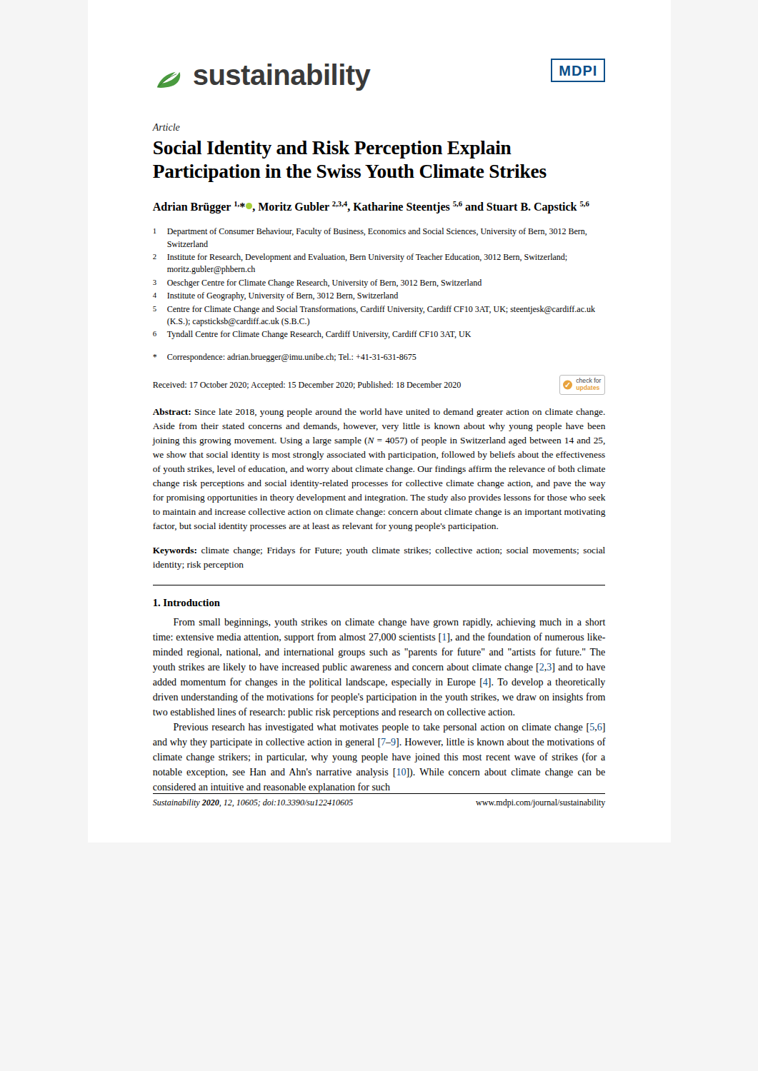sustainability
MDPI
Article
Social Identity and Risk Perception Explain
Participation in the Swiss Youth Climate Strikes
Adrian Brügger 1,* , Moritz Gubler 2,3,4, Katharine Steentjes 5,6 and Stuart B. Capstick 5,6
1 Department of Consumer Behaviour, Faculty of Business, Economics and Social Sciences, University of Bern, 3012 Bern, Switzerland
2 Institute for Research, Development and Evaluation, Bern University of Teacher Education, 3012 Bern, Switzerland; moritz.gubler@phbern.ch
3 Oeschger Centre for Climate Change Research, University of Bern, 3012 Bern, Switzerland
4 Institute of Geography, University of Bern, 3012 Bern, Switzerland
5 Centre for Climate Change and Social Transformations, Cardiff University, Cardiff CF10 3AT, UK; steentjesk@cardiff.ac.uk (K.S.); capsticksb@cardiff.ac.uk (S.B.C.)
6 Tyndall Centre for Climate Change Research, Cardiff University, Cardiff CF10 3AT, UK
*Correspondence: adrian.bruegger@imu.unibe.ch; Tel.: +41-31-631-8675
Received: 17 October 2020; Accepted: 15 December 2020; Published: 18 December 2020
✓check for
updates
Abstract: Since late 2018, young people around the world have united to demand greater action on climate change. Aside from their stated concerns and demands, however, very little is known about why young people have been joining this growing movement. Using a large sample (N = 4057) of people in Switzerland aged between 14 and 25, we show that social identity is most strongly associated with participation, followed by beliefs about the effectiveness of youth strikes, level of education, and worry about climate change. Our findings affirm the relevance of both climate change risk perceptions and social identity-related processes for collective climate change action, and pave the way for promising opportunities in theory development and integration. The study also provides lessons for those who seek to maintain and increase collective action on climate change: concern about climate change is an important motivating factor, but social identity processes are at least as relevant for young people's participation.
Keywords: climate change; Fridays for Future; youth climate strikes; collective action; social movements; social identity; risk perception
1. Introduction
From small beginnings, youth strikes on climate change have grown rapidly, achieving much in a short time: extensive media attention, support from almost 27,000 scientists [1], and the foundation of numerous like-minded regional, national, and international groups such as "parents for future" and "artists for future." The youth strikes are likely to have increased public awareness and concern about climate change [2,3] and to have added momentum for changes in the political landscape, especially in Europe [4]. To develop a theoretically driven understanding of the motivations for people's participation in the youth strikes, we draw on insights from two established lines of research: public risk perceptions and research on collective action.
Previous research has investigated what motivates people to take personal action on climate change [5,6] and why they participate in collective action in general [7–9]. However, little is known about the motivations of climate change strikers; in particular, why young people have joined this most recent wave of strikes (for a notable exception, see Han and Ahn's narrative analysis [10]). While concern about climate change can be considered an intuitive and reasonable explanation for such
Sustainability 2020, 12, 10605; doi:10.3390/su122410605
www.mdpi.com/journal/sustainability